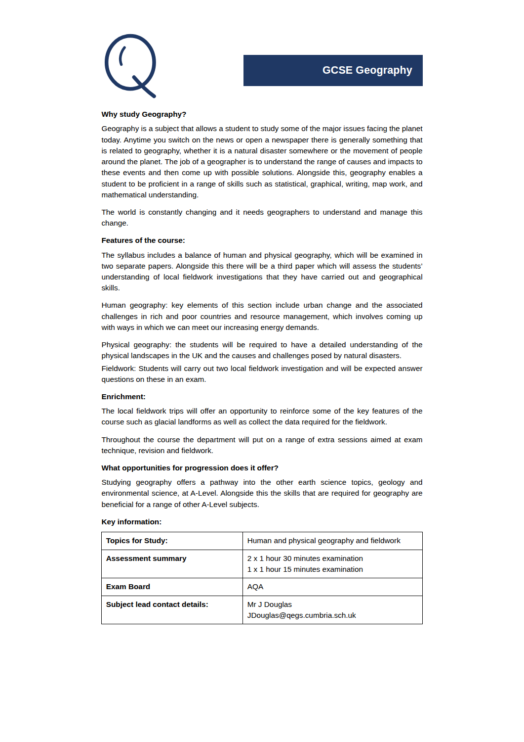GCSE Geography
Why study Geography?
Geography is a subject that allows a student to study some of the major issues facing the planet today. Anytime you switch on the news or open a newspaper there is generally something that is related to geography, whether it is a natural disaster somewhere or the movement of people around the planet. The job of a geographer is to understand the range of causes and impacts to these events and then come up with possible solutions. Alongside this, geography enables a student to be proficient in a range of skills such as statistical, graphical, writing, map work, and mathematical understanding.
The world is constantly changing and it needs geographers to understand and manage this change.
Features of the course:
The syllabus includes a balance of human and physical geography, which will be examined in two separate papers. Alongside this there will be a third paper which will assess the students’ understanding of local fieldwork investigations that they have carried out and geographical skills.
Human geography: key elements of this section include urban change and the associated challenges in rich and poor countries and resource management, which involves coming up with ways in which we can meet our increasing energy demands.
Physical geography: the students will be required to have a detailed understanding of the physical landscapes in the UK and the causes and challenges posed by natural disasters.
Fieldwork: Students will carry out two local fieldwork investigation and will be expected answer questions on these in an exam.
Enrichment:
The local fieldwork trips will offer an opportunity to reinforce some of the key features of the course such as glacial landforms as well as collect the data required for the fieldwork.
Throughout the course the department will put on a range of extra sessions aimed at exam technique, revision and fieldwork.
What opportunities for progression does it offer?
Studying geography offers a pathway into the other earth science topics, geology and environmental science, at A-Level. Alongside this the skills that are required for geography are beneficial for a range of other A-Level subjects.
Key information:
| Topics for Study: | Human and physical geography and fieldwork |
| Assessment summary | 2 x 1 hour 30 minutes examination 1 x 1 hour 15 minutes examination |
| Exam Board | AQA |
| Subject lead contact details: | Mr J Douglas JDouglas@qegs.cumbria.sch.uk |